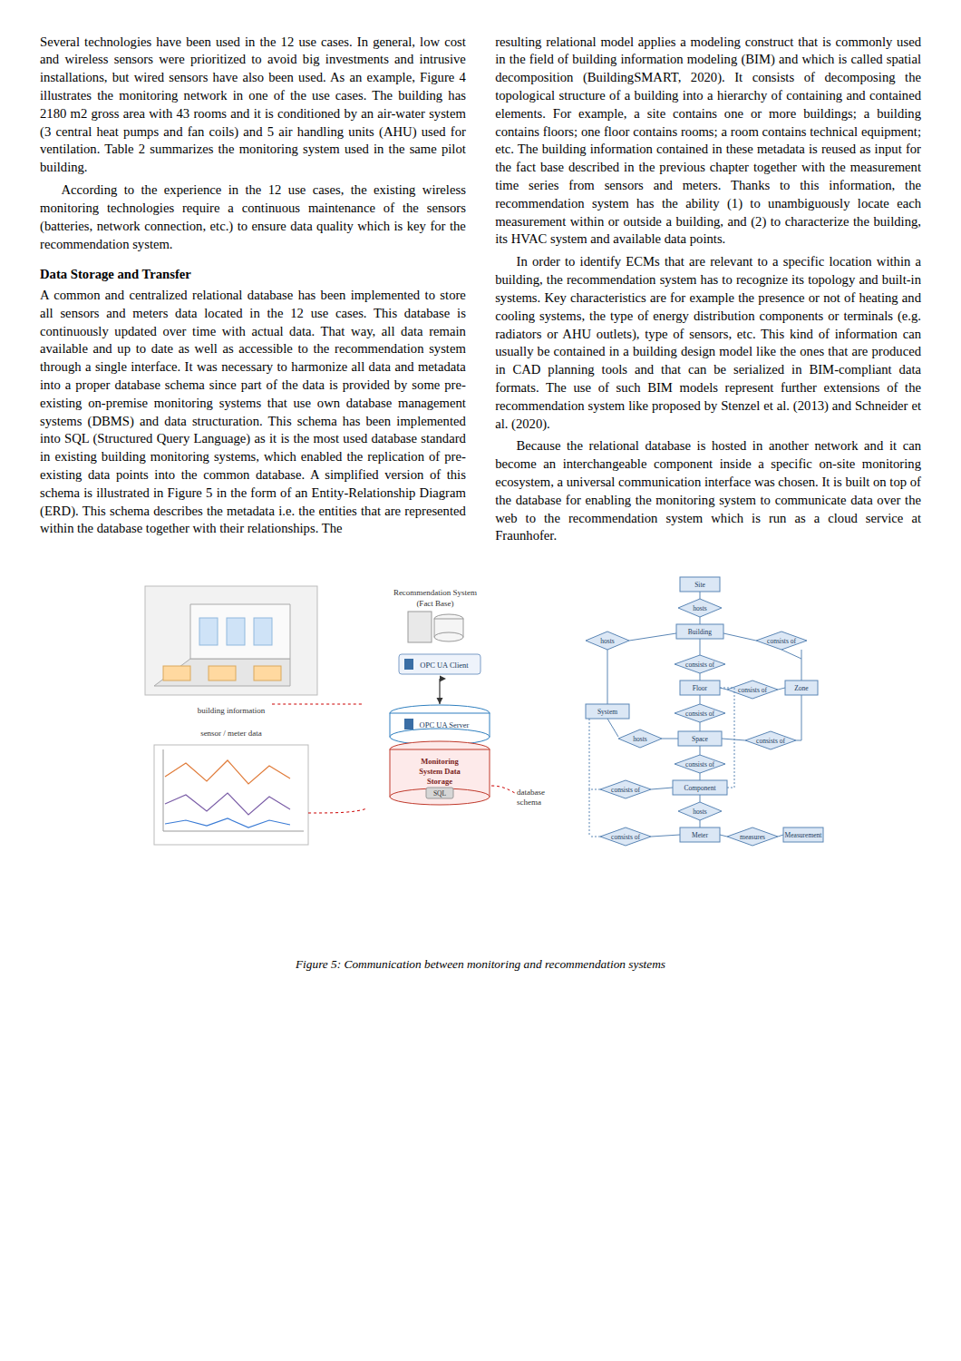Several technologies have been used in the 12 use cases. In general, low cost and wireless sensors were prioritized to avoid big investments and intrusive installations, but wired sensors have also been used. As an example, Figure 4 illustrates the monitoring network in one of the use cases. The building has 2180 m2 gross area with 43 rooms and it is conditioned by an air-water system (3 central heat pumps and fan coils) and 5 air handling units (AHU) used for ventilation. Table 2 summarizes the monitoring system used in the same pilot building.
According to the experience in the 12 use cases, the existing wireless monitoring technologies require a continuous maintenance of the sensors (batteries, network connection, etc.) to ensure data quality which is key for the recommendation system.
Data Storage and Transfer
A common and centralized relational database has been implemented to store all sensors and meters data located in the 12 use cases. This database is continuously updated over time with actual data. That way, all data remain available and up to date as well as accessible to the recommendation system through a single interface. It was necessary to harmonize all data and metadata into a proper database schema since part of the data is provided by some pre-existing on-premise monitoring systems that use own database management systems (DBMS) and data structuration. This schema has been implemented into SQL (Structured Query Language) as it is the most used database standard in existing building monitoring systems, which enabled the replication of pre-existing data points into the common database. A simplified version of this schema is illustrated in Figure 5 in the form of an Entity-Relationship Diagram (ERD). This schema describes the metadata i.e. the entities that are represented within the database together with their relationships. The
resulting relational model applies a modeling construct that is commonly used in the field of building information modeling (BIM) and which is called spatial decomposition (BuildingSMART, 2020). It consists of decomposing the topological structure of a building into a hierarchy of containing and contained elements. For example, a site contains one or more buildings; a building contains floors; one floor contains rooms; a room contains technical equipment; etc. The building information contained in these metadata is reused as input for the fact base described in the previous chapter together with the measurement time series from sensors and meters. Thanks to this information, the recommendation system has the ability (1) to unambiguously locate each measurement within or outside a building, and (2) to characterize the building, its HVAC system and available data points.
In order to identify ECMs that are relevant to a specific location within a building, the recommendation system has to recognize its topology and built-in systems. Key characteristics are for example the presence or not of heating and cooling systems, the type of energy distribution components or terminals (e.g. radiators or AHU outlets), type of sensors, etc. This kind of information can usually be contained in a building design model like the ones that are produced in CAD planning tools and that can be serialized in BIM-compliant data formats. The use of such BIM models represent further extensions of the recommendation system like proposed by Stenzel et al. (2013) and Schneider et al. (2020).
Because the relational database is hosted in another network and it can become an interchangeable component inside a specific on-site monitoring ecosystem, a universal communication interface was chosen. It is built on top of the database for enabling the monitoring system to communicate data over the web to the recommendation system which is run as a cloud service at Fraunhofer.
building information sensor / meter data Recommendation System (Fact Base) OPC UA Client OPC UA Server Monitoring System Data Storage SQL database schema Site hosts Building hosts consists of consists of Floor consists of Zone consists of System hosts Space consists of consists of Component consists of hosts Meter measures Measurement consists of
Figure 5: Communication between monitoring and recommendation systems